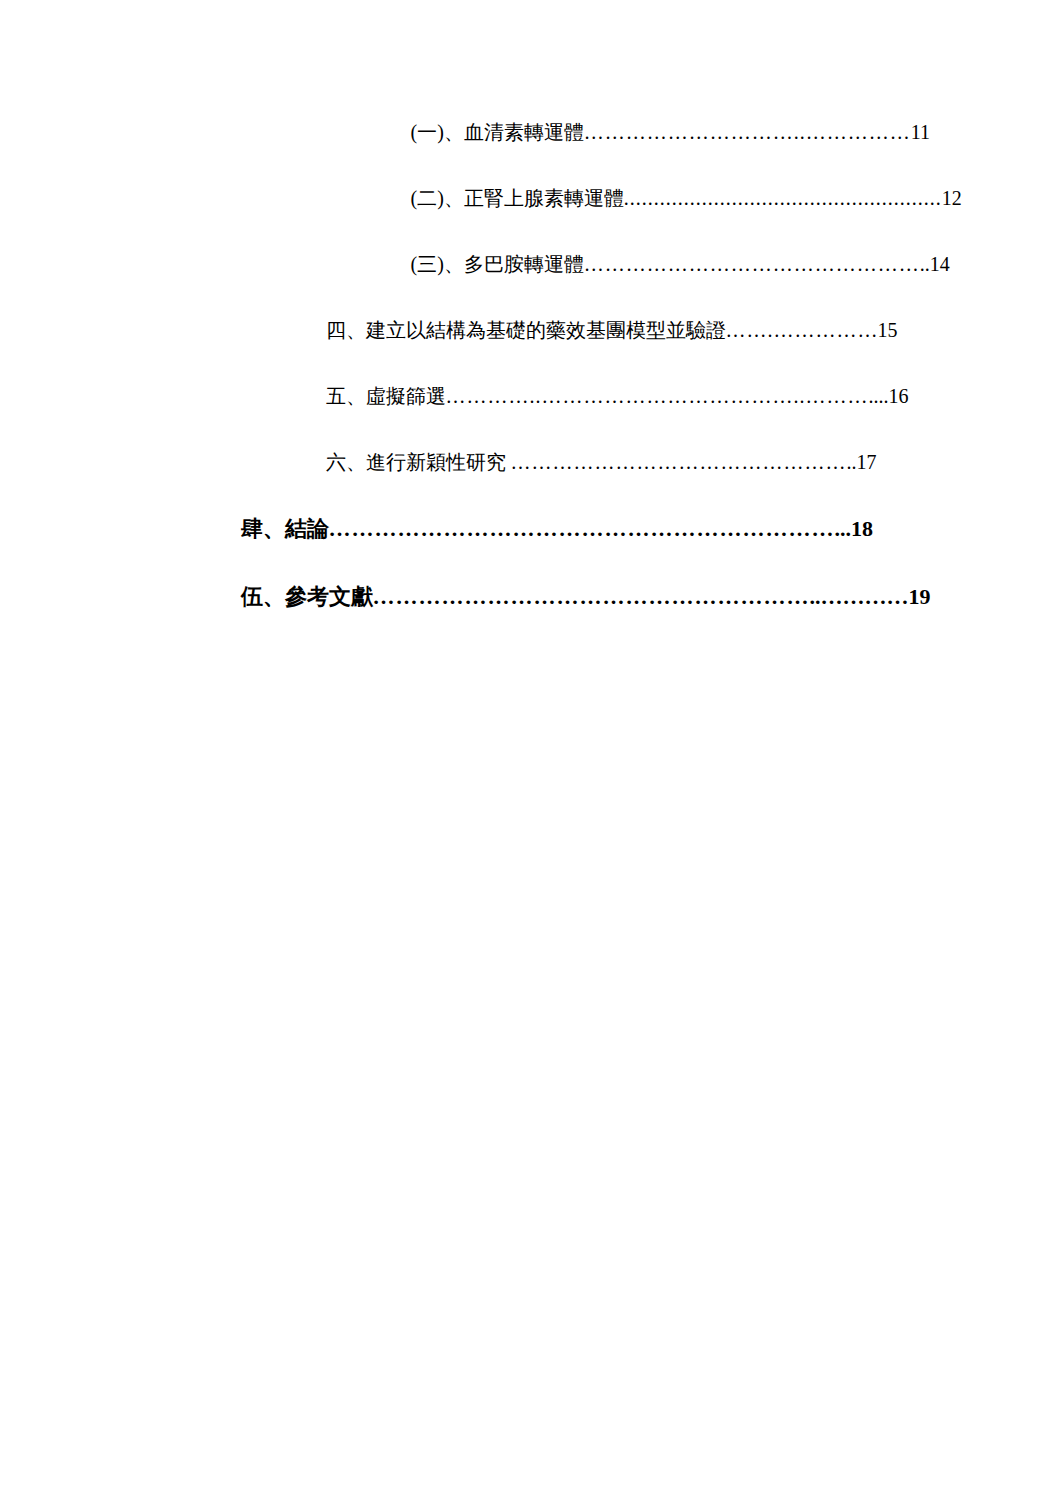(一)、血清素轉運體…………………………..……………11
(二)、正腎上腺素轉運體..................................................... 12
(三)、多巴胺轉運體…………………………………………..14
四、建立以結構為基礎的藥效基團模型並驗證…….……………15
五、虛擬篩選…………..………………………………..………....16
六、進行新穎性研究 …………………………………………..17
肆、結論…………………………………………………………...18
伍、參考文獻…………………………………………………..…………19